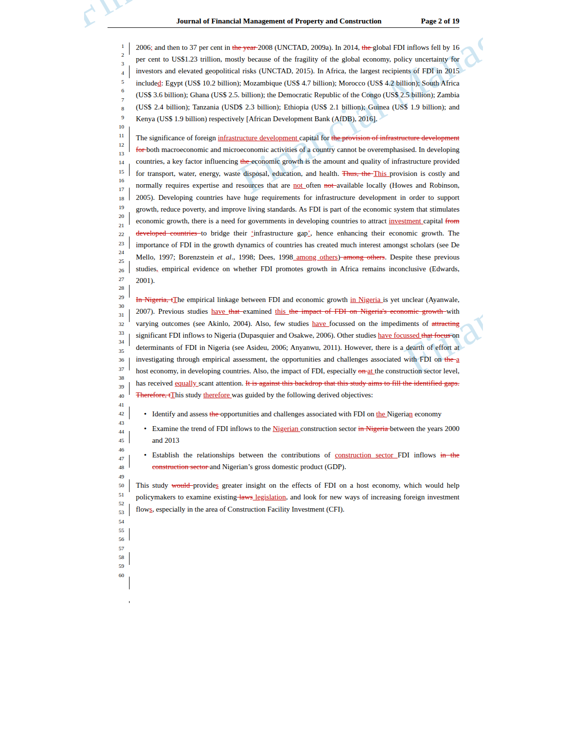Financial Management of Property and Co Financial Management of Property and Co Financial Management of Property and Co
Journal of Financial Management of Property and Construction
Page 2 of 19
1
2
3
4
5
6
7
8
9
10
11
12
13
14
15
16
17
18
19
20
21
22
23
24
25
26
27
28
29
30
31
32
33
34
35
36
37
38
39
40
41
42
43
44
45
46
47
48
49
50
51
52
53
54
55
56
57
58
59
60
2006; and then to 37 per cent in the year 2008 (UNCTAD, 2009a). In 2014, the global FDI inflows fell by 16 per cent to US$1.23 trillion, mostly because of the fragility of the global economy, policy uncertainty for investors and elevated geopolitical risks (UNCTAD, 2015). In Africa, the largest recipients of FDI in 2015 included: Egypt (US$ 10.2 billion); Mozambique (US$ 4.7 billion); Morocco (US$ 4.2 billion); South Africa (US$ 3.6 billion); Ghana (US$ 2.5. billion); the Democratic Republic of the Congo (US$ 2.5 billion); Zambia (US$ 2.4 billion); Tanzania (USD$ 2.3 billion); Ethiopia (US$ 2.1 billion); Guinea (US$ 1.9 billion); and Kenya (US$ 1.9 billion) respectively [African Development Bank (AfDB), 2016].
The significance of foreign infrastructure development capital for the provision of infrastructure development for both macroeconomic and microeconomic activities of a country cannot be overemphasised. In developing countries, a key factor influencing the economic growth is the amount and quality of infrastructure provided for transport, water, energy, waste disposal, education, and health. Thus, the This provision is costly and normally requires expertise and resources that are not often not available locally (Howes and Robinson, 2005). Developing countries have huge requirements for infrastructure development in order to support growth, reduce poverty, and improve living standards. As FDI is part of the economic system that stimulates economic growth, there is a need for governments in developing countries to attract investment capital from developed countries to bridge their ‘infrastructure gap’, hence enhancing their economic growth. The importance of FDI in the growth dynamics of countries has created much interest amongst scholars (see De Mello, 1997; Borenzstein et al., 1998; Dees, 1998 among others) among others. Despite these previous studies, empirical evidence on whether FDI promotes growth in Africa remains inconclusive (Edwards, 2001).
In Nigeria, tThe empirical linkage between FDI and economic growth in Nigeria is yet unclear (Ayanwale, 2007). Previous studies have that examined this the impact of FDI on Nigeria's economic growth with varying outcomes (see Akinlo, 2004). Also, few studies have focussed on the impediments of attracting significant FDI inflows to Nigeria (Dupasquier and Osakwe, 2006). Other studies have focussed that focus on determinants of FDI in Nigeria (see Asideu, 2006; Anyanwu, 2011). However, there is a dearth of effort at investigating through empirical assessment, the opportunities and challenges associated with FDI on the a host economy, in developing countries. Also, the impact of FDI, especially on at the construction sector level, has received equally scant attention. It is against this backdrop that this study aims to fill the identified gaps. Therefore, tThis study therefore was guided by the following derived objectives:
Identify and assess the opportunities and challenges associated with FDI on the Nigerian economy
Examine the trend of FDI inflows to the Nigerian construction sector in Nigeria between the years 2000 and 2013
Establish the relationships between the contributions of construction sector FDI inflows in the construction sector and Nigerian’s gross domestic product (GDP).
This study would provides greater insight on the effects of FDI on a host economy, which would help policymakers to examine existing laws legislation, and look for new ways of increasing foreign investment flows, especially in the area of Construction Facility Investment (CFI).